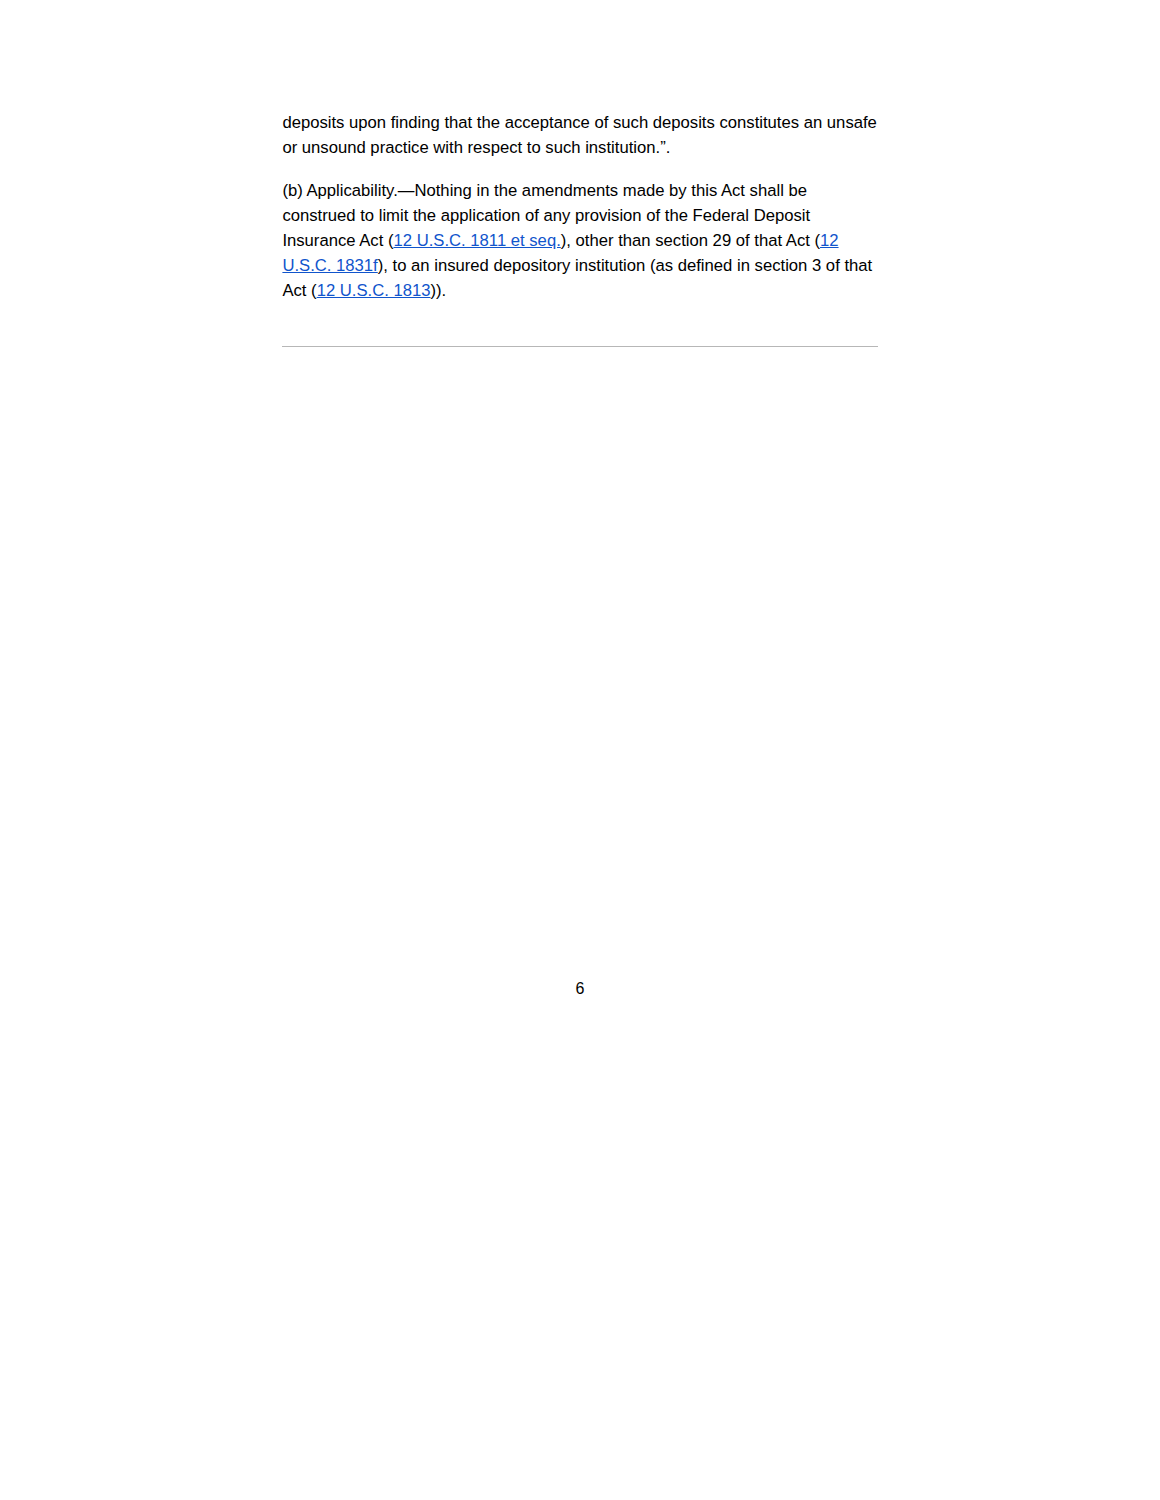deposits upon finding that the acceptance of such deposits constitutes an unsafe or unsound practice with respect to such institution.”.
(b) Applicability.—Nothing in the amendments made by this Act shall be construed to limit the application of any provision of the Federal Deposit Insurance Act (12 U.S.C. 1811 et seq.), other than section 29 of that Act (12 U.S.C. 1831f), to an insured depository institution (as defined in section 3 of that Act (12 U.S.C. 1813)).
6